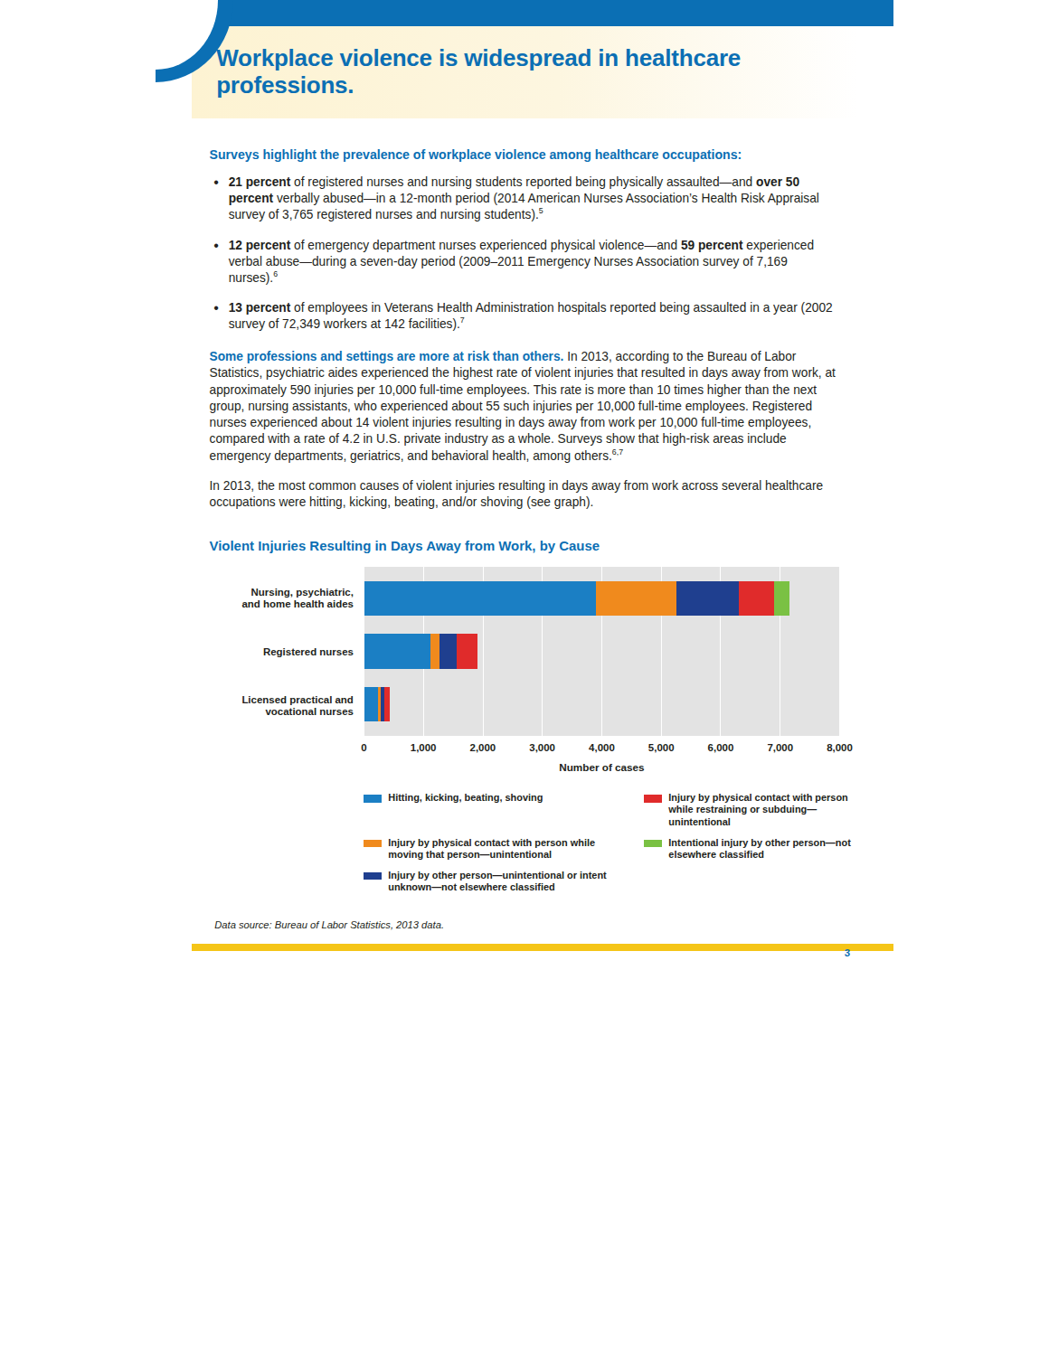Workplace violence is widespread in healthcare professions.
Surveys highlight the prevalence of workplace violence among healthcare occupations:
21 percent of registered nurses and nursing students reported being physically assaulted—and over 50 percent verbally abused—in a 12-month period (2014 American Nurses Association’s Health Risk Appraisal survey of 3,765 registered nurses and nursing students).5
12 percent of emergency department nurses experienced physical violence—and 59 percent experienced verbal abuse—during a seven-day period (2009–2011 Emergency Nurses Association survey of 7,169 nurses).6
13 percent of employees in Veterans Health Administration hospitals reported being assaulted in a year (2002 survey of 72,349 workers at 142 facilities).7
Some professions and settings are more at risk than others. In 2013, according to the Bureau of Labor Statistics, psychiatric aides experienced the highest rate of violent injuries that resulted in days away from work, at approximately 590 injuries per 10,000 full-time employees. This rate is more than 10 times higher than the next group, nursing assistants, who experienced about 55 such injuries per 10,000 full-time employees. Registered nurses experienced about 14 violent injuries resulting in days away from work per 10,000 full-time employees, compared with a rate of 4.2 in U.S. private industry as a whole. Surveys show that high-risk areas include emergency departments, geriatrics, and behavioral health, among others.6,7
In 2013, the most common causes of violent injuries resulting in days away from work across several healthcare occupations were hitting, kicking, beating, and/or shoving (see graph).
Violent Injuries Resulting in Days Away from Work, by Cause
Nursing, psychiatric,
and home health aides
Registered nurses
Licensed practical and
vocational nurses
0 1,000 2,000 3,000 4,000 5,000 6,000 7,000 8,000
Number of cases
Hitting, kicking, beating, shoving
Injury by physical contact with person while restraining or subduing—unintentional
Injury by physical contact with person while moving that person—unintentional
Intentional injury by other person—not elsewhere classified
Injury by other person—unintentional or intent unknown—not elsewhere classified
Data source: Bureau of Labor Statistics, 2013 data.
3